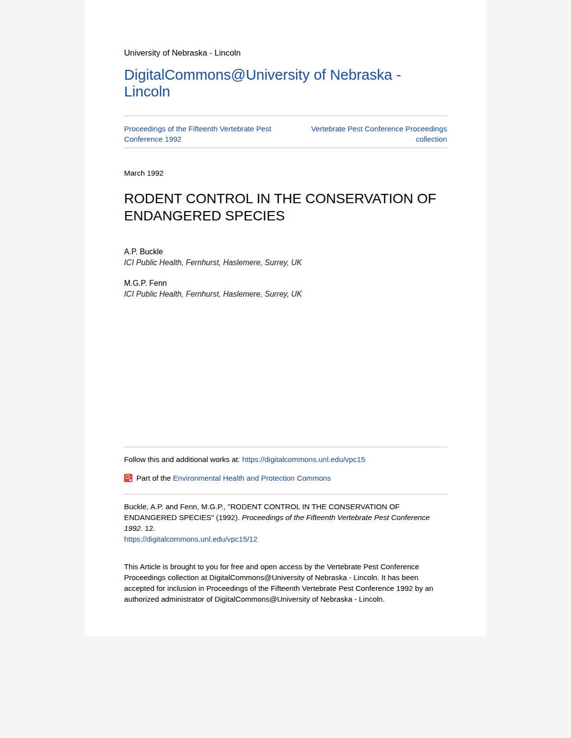University of Nebraska - Lincoln
DigitalCommons@University of Nebraska - Lincoln
Proceedings of the Fifteenth Vertebrate Pest Conference 1992
Vertebrate Pest Conference Proceedings collection
March 1992
Rodent Control in the Conservation of Endangered Species
A.P. Buckle ICI Public Health, Fernhurst, Haslemere, Surrey, UK
M.G.P. Fenn ICI Public Health, Fernhurst, Haslemere, Surrey, UK
Follow this and additional works at: https://digitalcommons.unl.edu/vpc15
Part of the Environmental Health and Protection Commons
Buckle, A.P. and Fenn, M.G.P., "RODENT CONTROL IN THE CONSERVATION OF ENDANGERED SPECIES" (1992). Proceedings of the Fifteenth Vertebrate Pest Conference 1992. 12.
https://digitalcommons.unl.edu/vpc15/12
This Article is brought to you for free and open access by the Vertebrate Pest Conference Proceedings collection at DigitalCommons@University of Nebraska - Lincoln. It has been accepted for inclusion in Proceedings of the Fifteenth Vertebrate Pest Conference 1992 by an authorized administrator of DigitalCommons@University of Nebraska - Lincoln.